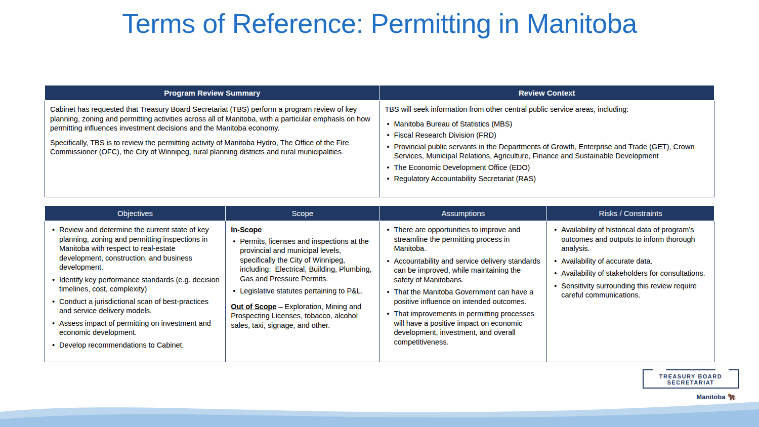Terms of Reference: Permitting in Manitoba
| Program Review Summary | Review Context |
| Cabinet has requested that Treasury Board Secretariat (TBS) perform a program review of key planning, zoning and permitting activities across all of Manitoba, with a particular emphasis on how permitting influences investment decisions and the Manitoba economy. Specifically, TBS is to review the permitting activity of Manitoba Hydro, The Office of the Fire Commissioner (OFC), the City of Winnipeg, rural planning districts and rural municipalities | TBS will seek information from other central public service areas, including: Manitoba Bureau of Statistics (MBS) Fiscal Research Division (FRD) Provincial public servants in the Departments of Growth, Enterprise and Trade (GET), Crown Services, Municipal Relations, Agriculture, Finance and Sustainable Development The Economic Development Office (EDO) Regulatory Accountability Secretariat (RAS) |
| Objectives | Scope | Assumptions | Risks / Constraints |
| Review and determine the current state of key planning, zoning and permitting inspections in Manitoba with respect to real-estate development, construction, and business development. Identify key performance standards (e.g. decision timelines, cost, complexity) Conduct a jurisdictional scan of best-practices and service delivery models. Assess impact of permitting on investment and economic development. Develop recommendations to Cabinet. | In-Scope Permits, licenses and inspections at the provincial and municipal levels, specifically the City of Winnipeg, including: Electrical, Building, Plumbing, Gas and Pressure Permits. Legislative statutes pertaining to P&L. Out of Scope – Exploration, Mining and Prospecting Licenses, tobacco, alcohol sales, taxi, signage, and other. | There are opportunities to improve and streamline the permitting process in Manitoba. Accountability and service delivery standards can be improved, while maintaining the safety of Manitobans. That the Manitoba Government can have a positive influence on intended outcomes. That improvements in permitting processes will have a positive impact on economic development, investment, and overall competitiveness. | Availability of historical data of program’s outcomes and outputs to inform thorough analysis. Availability of accurate data. Availability of stakeholders for consultations. Sensitivity surrounding this review require careful communications. |
TREASURY BOARD SECRETARIAT
Manitoba 🐂